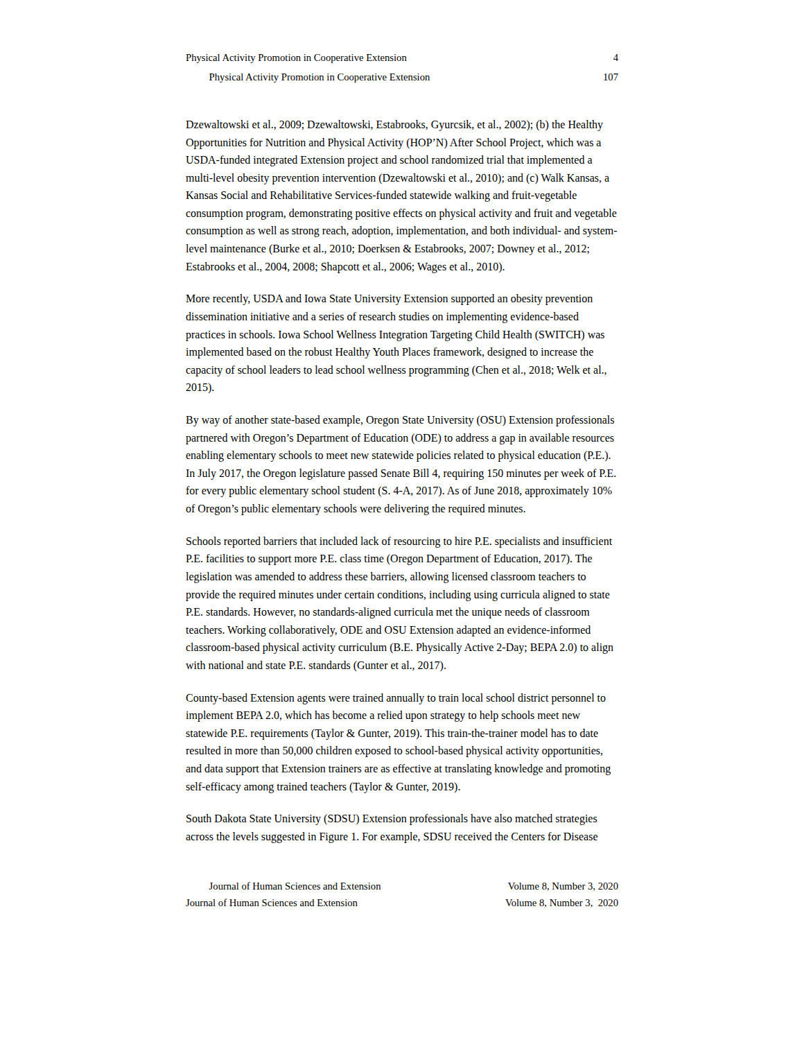Physical Activity Promotion in Cooperative Extension 4
Physical Activity Promotion in Cooperative Extension 107
Dzewaltowski et al., 2009; Dzewaltowski, Estabrooks, Gyurcsik, et al., 2002); (b) the Healthy Opportunities for Nutrition and Physical Activity (HOP’N) After School Project, which was a USDA-funded integrated Extension project and school randomized trial that implemented a multi-level obesity prevention intervention (Dzewaltowski et al., 2010); and (c) Walk Kansas, a Kansas Social and Rehabilitative Services-funded statewide walking and fruit-vegetable consumption program, demonstrating positive effects on physical activity and fruit and vegetable consumption as well as strong reach, adoption, implementation, and both individual- and system-level maintenance (Burke et al., 2010; Doerksen & Estabrooks, 2007; Downey et al., 2012; Estabrooks et al., 2004, 2008; Shapcott et al., 2006; Wages et al., 2010).
More recently, USDA and Iowa State University Extension supported an obesity prevention dissemination initiative and a series of research studies on implementing evidence-based practices in schools. Iowa School Wellness Integration Targeting Child Health (SWITCH) was implemented based on the robust Healthy Youth Places framework, designed to increase the capacity of school leaders to lead school wellness programming (Chen et al., 2018; Welk et al., 2015).
By way of another state-based example, Oregon State University (OSU) Extension professionals partnered with Oregon’s Department of Education (ODE) to address a gap in available resources enabling elementary schools to meet new statewide policies related to physical education (P.E.). In July 2017, the Oregon legislature passed Senate Bill 4, requiring 150 minutes per week of P.E. for every public elementary school student (S. 4-A, 2017). As of June 2018, approximately 10% of Oregon’s public elementary schools were delivering the required minutes.
Schools reported barriers that included lack of resourcing to hire P.E. specialists and insufficient P.E. facilities to support more P.E. class time (Oregon Department of Education, 2017). The legislation was amended to address these barriers, allowing licensed classroom teachers to provide the required minutes under certain conditions, including using curricula aligned to state P.E. standards. However, no standards-aligned curricula met the unique needs of classroom teachers. Working collaboratively, ODE and OSU Extension adapted an evidence-informed classroom-based physical activity curriculum (B.E. Physically Active 2-Day; BEPA 2.0) to align with national and state P.E. standards (Gunter et al., 2017).
County-based Extension agents were trained annually to train local school district personnel to implement BEPA 2.0, which has become a relied upon strategy to help schools meet new statewide P.E. requirements (Taylor & Gunter, 2019). This train-the-trainer model has to date resulted in more than 50,000 children exposed to school-based physical activity opportunities, and data support that Extension trainers are as effective at translating knowledge and promoting self-efficacy among trained teachers (Taylor & Gunter, 2019).
South Dakota State University (SDSU) Extension professionals have also matched strategies across the levels suggested in Figure 1. For example, SDSU received the Centers for Disease
Journal of Human Sciences and Extension Volume 8, Number 3, 2020
Journal of Human Sciences and Extension Volume 8, Number 3, 2020